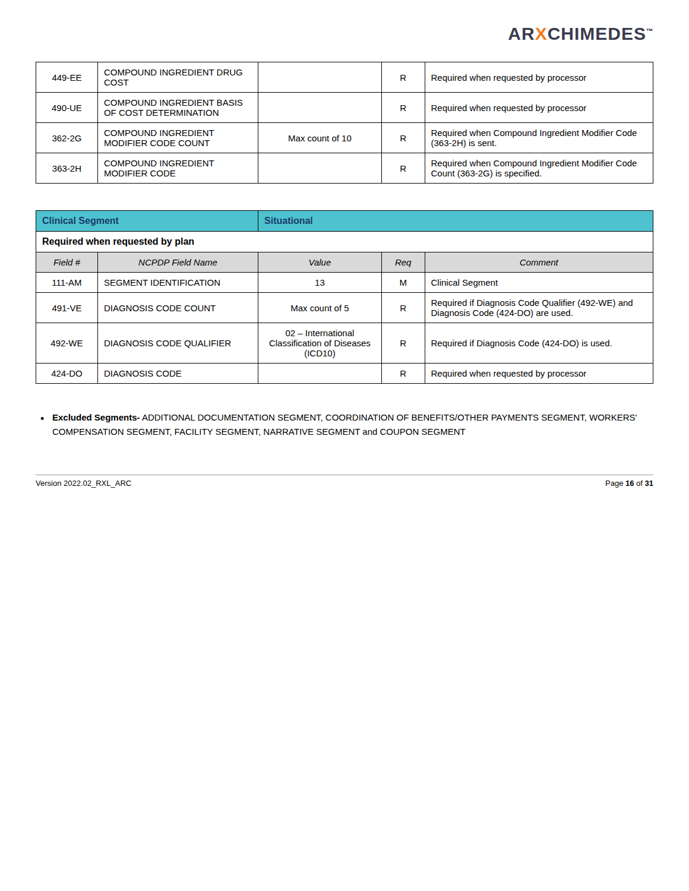AR XCHIMEDES™
| 449-EE | COMPOUND INGREDIENT DRUG COST | | R | Required when requested by processor |
| 490-UE | COMPOUND INGREDIENT BASIS OF COST DETERMINATION | | R | Required when requested by processor |
| 362-2G | COMPOUND INGREDIENT MODIFIER CODE COUNT | Max count of 10 | R | Required when Compound Ingredient Modifier Code (363-2H) is sent. |
| 363-2H | COMPOUND INGREDIENT MODIFIER CODE | | R | Required when Compound Ingredient Modifier Code Count (363-2G) is specified. |
| Clinical Segment | Situational |
| Required when requested by plan |
| Field # | NCPDP Field Name | Value | Req | Comment |
| 111-AM | SEGMENT IDENTIFICATION | 13 | M | Clinical Segment |
| 491-VE | DIAGNOSIS CODE COUNT | Max count of 5 | R | Required if Diagnosis Code Qualifier (492-WE) and Diagnosis Code (424-DO) are used. |
| 492-WE | DIAGNOSIS CODE QUALIFIER | 02 – International Classification of Diseases (ICD10) | R | Required if Diagnosis Code (424-DO) is used. |
| 424-DO | DIAGNOSIS CODE | | R | Required when requested by processor |
Excluded Segments- ADDITIONAL DOCUMENTATION SEGMENT, COORDINATION OF BENEFITS/OTHER PAYMENTS SEGMENT, WORKERS' COMPENSATION SEGMENT, FACILITY SEGMENT, NARRATIVE SEGMENT and COUPON SEGMENT
Version 2022.02_RXL_ARC
Page 16 of 31